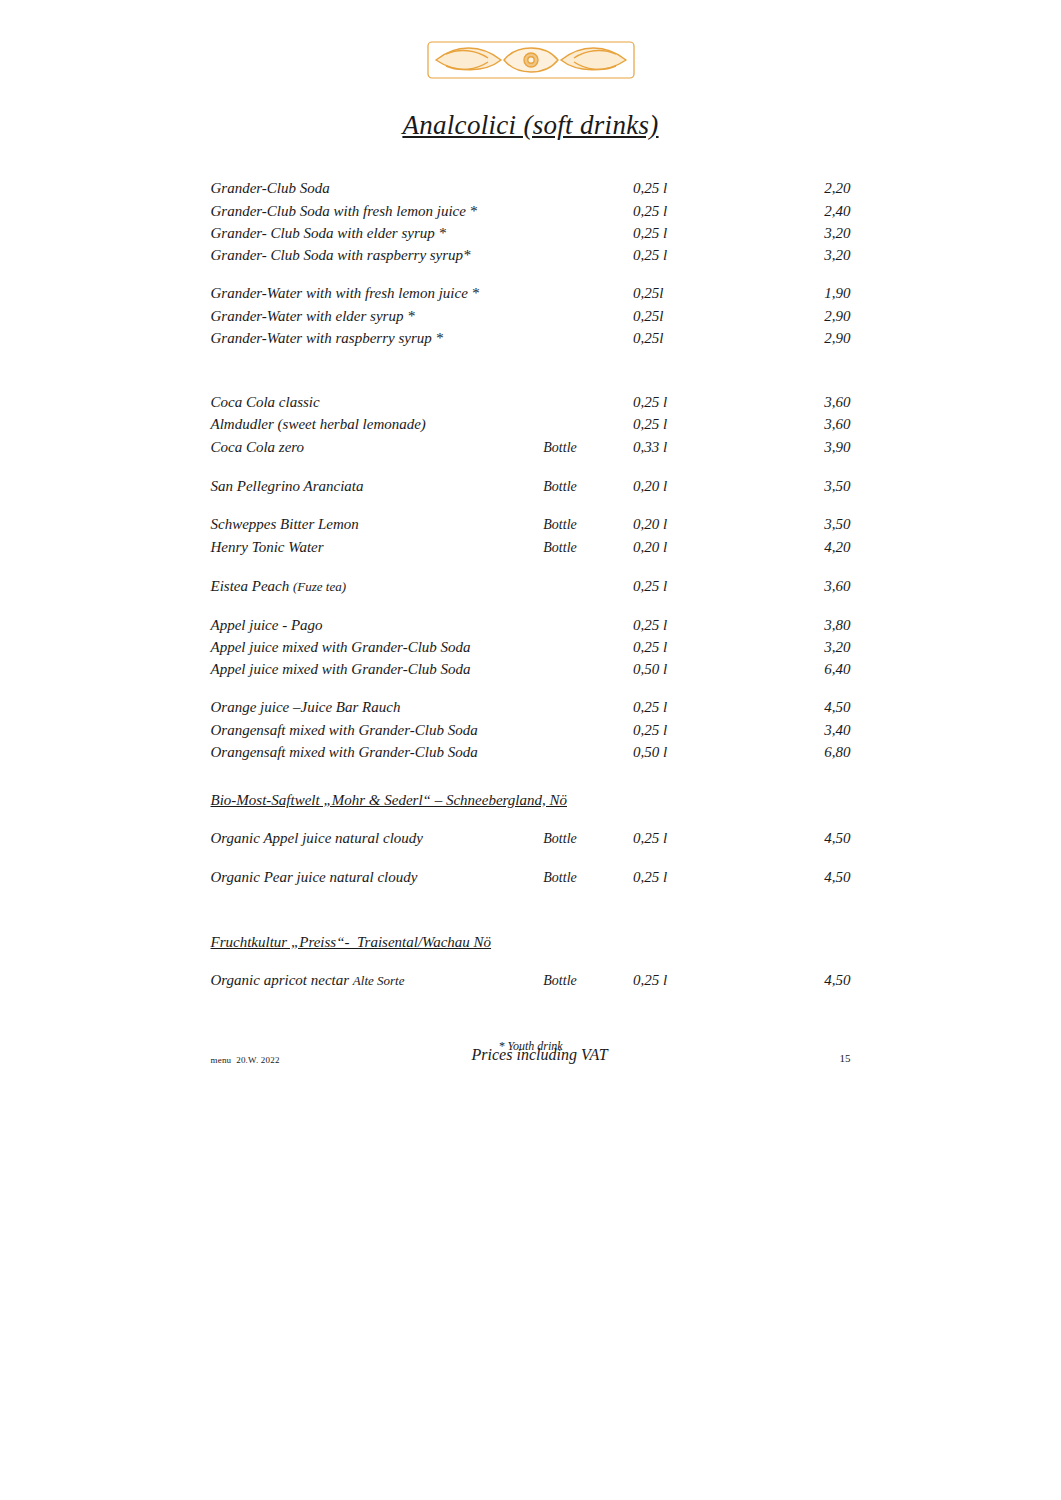Analcolici (soft drinks)
| Grander-Club Soda | | 0,25 l | 2,20 |
| Grander-Club Soda with fresh lemon juice * | | 0,25 l | 2,40 |
| Grander- Club Soda with elder syrup * | | 0,25 l | 3,20 |
| Grander- Club Soda with raspberry syrup* | | 0,25 l | 3,20 |
| Grander-Water with with fresh lemon juice * | | 0,25l | 1,90 |
| Grander-Water with elder syrup * | | 0,25l | 2,90 |
| Grander-Water with raspberry syrup * | | 0,25l | 2,90 |
| Coca Cola classic | | 0,25 l | 3,60 |
| Almdudler (sweet herbal lemonade) | | 0,25 l | 3,60 |
| Coca Cola zero | Bottle | 0,33 l | 3,90 |
| San Pellegrino Aranciata | Bottle | 0,20 l | 3,50 |
| Schweppes Bitter Lemon | Bottle | 0,20 l | 3,50 |
| Henry Tonic Water | Bottle | 0,20 l | 4,20 |
| Eistea Peach (Fuze tea) | | 0,25 l | 3,60 |
| Appel juice - Pago | | 0,25 l | 3,80 |
| Appel juice mixed with Grander-Club Soda | | 0,25 l | 3,20 |
| Appel juice mixed with Grander-Club Soda | | 0,50 l | 6,40 |
| Orange juice –Juice Bar Rauch | | 0,25 l | 4,50 |
| Orangensaft mixed with Grander-Club Soda | | 0,25 l | 3,40 |
| Orangensaft mixed with Grander-Club Soda | | 0,50 l | 6,80 |
| Bio-Most-Saftwelt „Mohr & Sederl“ – Schneebergland, Nö |
| Organic Appel juice natural cloudy | Bottle | 0,25 l | 4,50 |
| Organic Pear juice natural cloudy | Bottle | 0,25 l | 4,50 |
| Fruchtkultur „Preiss“- Traisental/Wachau Nö |
| Organic apricot nectar Alte Sorte | Bottle | 0,25 l | 4,50 |
* Youth drink
menu 20.W. 2022
Prices including VAT
15